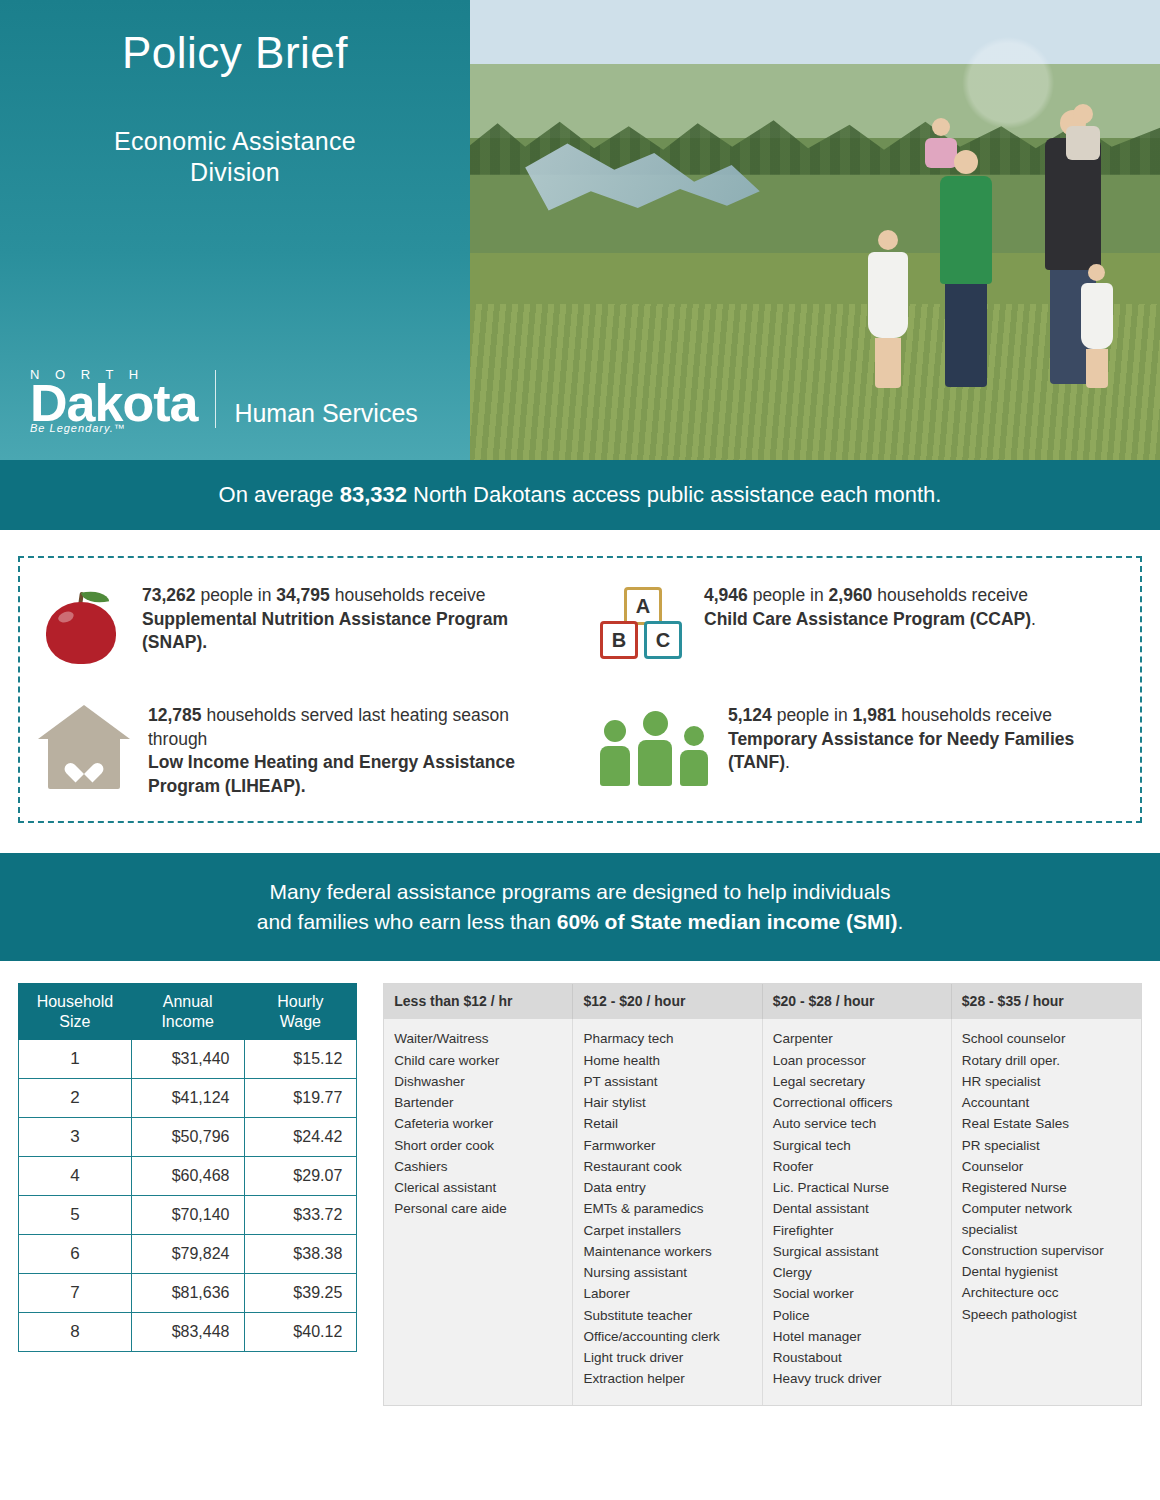Policy Brief
Economic Assistance
Division
N O R T H Dakota Be Legendary.™
Human Services
On average 83,332 North Dakotans access public assistance each month.
73,262 people in 34,795 households receive
Supplemental Nutrition Assistance Program (SNAP).
A B C
4,946 people in 2,960 households receive
Child Care Assistance Program (CCAP).
12,785 households served last heating season through
Low Income Heating and Energy Assistance Program (LIHEAP).
5,124 people in 1,981 households receive
Temporary Assistance for Needy Families (TANF).
Many federal assistance programs are designed to help individuals
and families who earn less than 60% of State median income (SMI).
| Household Size | Annual Income | Hourly Wage |
| --- | --- | --- |
| 1 | $31,440 | $15.12 |
| 2 | $41,124 | $19.77 |
| 3 | $50,796 | $24.42 |
| 4 | $60,468 | $29.07 |
| 5 | $70,140 | $33.72 |
| 6 | $79,824 | $38.38 |
| 7 | $81,636 | $39.25 |
| 8 | $83,448 | $40.12 |
Less than $12 / hr
$12 - $20 / hour
$20 - $28 / hour
$28 - $35 / hour
Waiter/Waitress
Child care worker
Dishwasher
Bartender
Cafeteria worker
Short order cook
Cashiers
Clerical assistant
Personal care aide
Pharmacy tech
Home health
PT assistant
Hair stylist
Retail
Farmworker
Restaurant cook
Data entry
EMTs & paramedics
Carpet installers
Maintenance workers
Nursing assistant
Laborer
Substitute teacher
Office/accounting clerk
Light truck driver
Extraction helper
Carpenter
Loan processor
Legal secretary
Correctional officers
Auto service tech
Surgical tech
Roofer
Lic. Practical Nurse
Dental assistant
Firefighter
Surgical assistant
Clergy
Social worker
Police
Hotel manager
Roustabout
Heavy truck driver
School counselor
Rotary drill oper.
HR specialist
Accountant
Real Estate Sales
PR specialist
Counselor
Registered Nurse
Computer network specialist
Construction supervisor
Dental hygienist
Architecture occ
Speech pathologist